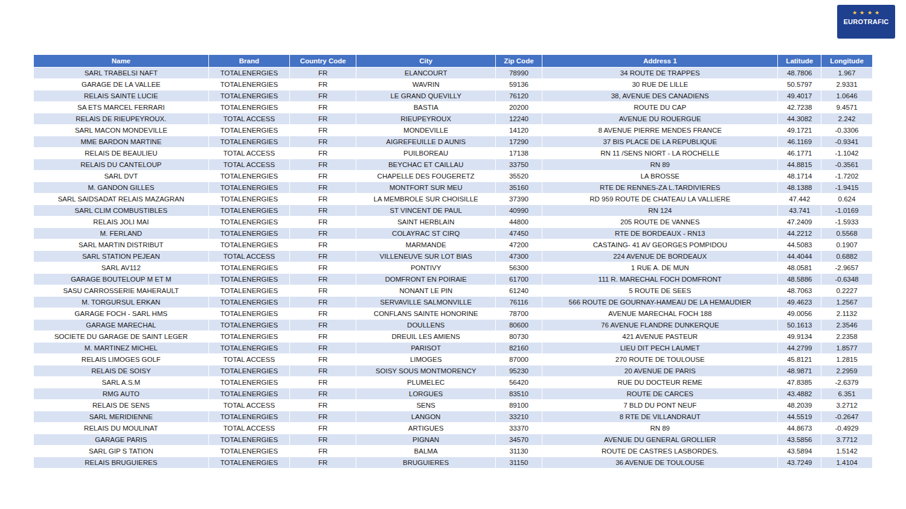★ ★ ★ ★
EUROTRAFIC
| Name | Brand | Country Code | City | Zip Code | Address 1 | Latitude | Longitude |
| --- | --- | --- | --- | --- | --- | --- | --- |
| SARL TRABELSI NAFT | TOTALENERGIES | FR | ELANCOURT | 78990 | 34 ROUTE DE TRAPPES | 48.7806 | 1.967 |
| GARAGE DE LA VALLEE | TOTALENERGIES | FR | WAVRIN | 59136 | 30 RUE DE LILLE | 50.5797 | 2.9331 |
| RELAIS SAINTE LUCIE | TOTALENERGIES | FR | LE GRAND QUEVILLY | 76120 | 38, AVENUE DES CANADIENS | 49.4017 | 1.0646 |
| SA ETS MARCEL FERRARI | TOTALENERGIES | FR | BASTIA | 20200 | ROUTE DU CAP | 42.7238 | 9.4571 |
| RELAIS DE RIEUPEYROUX. | TOTAL ACCESS | FR | RIEUPEYROUX | 12240 | AVENUE DU ROUERGUE | 44.3082 | 2.242 |
| SARL MACON MONDEVILLE | TOTALENERGIES | FR | MONDEVILLE | 14120 | 8 AVENUE PIERRE MENDES FRANCE | 49.1721 | -0.3306 |
| MME BARDON MARTINE | TOTALENERGIES | FR | AIGREFEUILLE D AUNIS | 17290 | 37 BIS PLACE DE LA REPUBLIQUE | 46.1169 | -0.9341 |
| RELAIS DE BEAULIEU | TOTAL ACCESS | FR | PUILBOREAU | 17138 | RN 11 /SENS NIORT - LA ROCHELLE | 46.1771 | -1.1042 |
| RELAIS DU CANTELOUP | TOTAL ACCESS | FR | BEYCHAC ET CAILLAU | 33750 | RN 89 | 44.8815 | -0.3561 |
| SARL DVT | TOTALENERGIES | FR | CHAPELLE DES FOUGERETZ | 35520 | LA BROSSE | 48.1714 | -1.7202 |
| M. GANDON GILLES | TOTALENERGIES | FR | MONTFORT SUR MEU | 35160 | RTE DE RENNES-ZA L.TARDIVIERES | 48.1388 | -1.9415 |
| SARL SAIDSADAT RELAIS MAZAGRAN | TOTALENERGIES | FR | LA MEMBROLE SUR CHOISILLE | 37390 | RD 959 ROUTE DE CHATEAU LA VALLIERE | 47.442 | 0.624 |
| SARL CLIM COMBUSTIBLES | TOTALENERGIES | FR | ST VINCENT DE PAUL | 40990 | RN 124 | 43.741 | -1.0169 |
| RELAIS JOLI MAI | TOTALENERGIES | FR | SAINT HERBLAIN | 44800 | 205 ROUTE DE VANNES | 47.2409 | -1.5933 |
| M. FERLAND | TOTALENERGIES | FR | COLAYRAC ST CIRQ | 47450 | RTE DE BORDEAUX - RN13 | 44.2212 | 0.5568 |
| SARL MARTIN DISTRIBUT | TOTALENERGIES | FR | MARMANDE | 47200 | CASTAING- 41 AV GEORGES POMPIDOU | 44.5083 | 0.1907 |
| SARL STATION PEJEAN | TOTAL ACCESS | FR | VILLENEUVE SUR LOT BIAS | 47300 | 224 AVENUE DE BORDEAUX | 44.4044 | 0.6882 |
| SARL AV112 | TOTALENERGIES | FR | PONTIVY | 56300 | 1 RUE A. DE MUN | 48.0581 | -2.9657 |
| GARAGE BOUTELOUP M ET M | TOTALENERGIES | FR | DOMFRONT EN POIRAIE | 61700 | 111 R. MARECHAL FOCH DOMFRONT | 48.5886 | -0.6348 |
| SASU CARROSSERIE MAHERAULT | TOTALENERGIES | FR | NONANT LE PIN | 61240 | 5 ROUTE DE SEES | 48.7063 | 0.2227 |
| M. TORGURSUL ERKAN | TOTALENERGIES | FR | SERVAVILLE SALMONVILLE | 76116 | 566 ROUTE DE GOURNAY-HAMEAU DE LA HEMAUDIER | 49.4623 | 1.2567 |
| GARAGE FOCH - SARL HMS | TOTALENERGIES | FR | CONFLANS SAINTE HONORINE | 78700 | AVENUE MARECHAL FOCH 188 | 49.0056 | 2.1132 |
| GARAGE MARECHAL | TOTALENERGIES | FR | DOULLENS | 80600 | 76 AVENUE FLANDRE DUNKERQUE | 50.1613 | 2.3546 |
| SOCIETE DU GARAGE DE SAINT LEGER | TOTALENERGIES | FR | DREUIL LES AMIENS | 80730 | 421 AVENUE PASTEUR | 49.9134 | 2.2358 |
| M. MARTINEZ MICHEL | TOTALENERGIES | FR | PARISOT | 82160 | LIEU DIT PECH LAUMET | 44.2799 | 1.8577 |
| RELAIS LIMOGES GOLF | TOTAL ACCESS | FR | LIMOGES | 87000 | 270 ROUTE DE TOULOUSE | 45.8121 | 1.2815 |
| RELAIS DE SOISY | TOTALENERGIES | FR | SOISY SOUS MONTMORENCY | 95230 | 20 AVENUE DE PARIS | 48.9871 | 2.2959 |
| SARL A.S.M | TOTALENERGIES | FR | PLUMELEC | 56420 | RUE DU DOCTEUR REME | 47.8385 | -2.6379 |
| RMG AUTO | TOTALENERGIES | FR | LORGUES | 83510 | ROUTE DE CARCES | 43.4882 | 6.351 |
| RELAIS DE SENS | TOTAL ACCESS | FR | SENS | 89100 | 7 BLD DU PONT NEUF | 48.2039 | 3.2712 |
| SARL MERIDIENNE | TOTALENERGIES | FR | LANGON | 33210 | 8 RTE DE VILLANDRAUT | 44.5519 | -0.2647 |
| RELAIS DU MOULINAT | TOTAL ACCESS | FR | ARTIGUES | 33370 | RN 89 | 44.8673 | -0.4929 |
| GARAGE PARIS | TOTALENERGIES | FR | PIGNAN | 34570 | AVENUE DU GENERAL GROLLIER | 43.5856 | 3.7712 |
| SARL GIP S TATION | TOTALENERGIES | FR | BALMA | 31130 | ROUTE DE CASTRES LASBORDES. | 43.5894 | 1.5142 |
| RELAIS BRUGUIERES | TOTALENERGIES | FR | BRUGUIERES | 31150 | 36 AVENUE DE TOULOUSE | 43.7249 | 1.4104 |